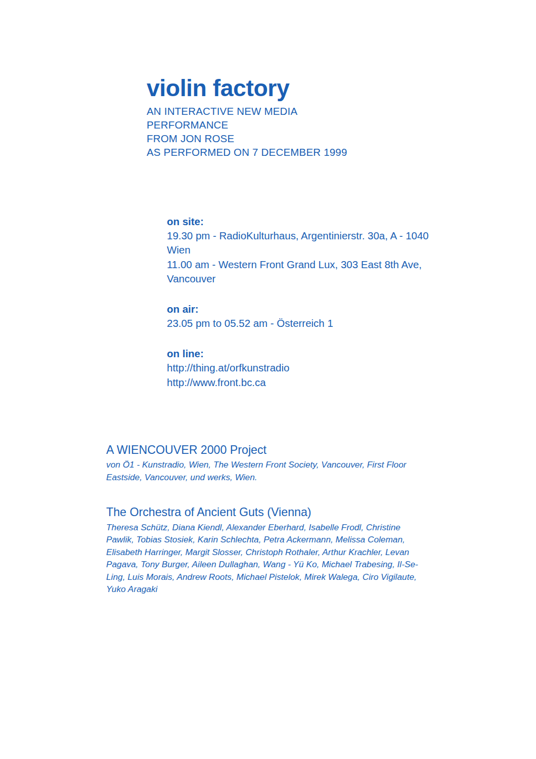violin factory
An interactive new media
performance
from Jon Rose
as performed on 7 December 1999
on site:
19.30 pm - RadioKulturhaus, Argentinierstr. 30a, A - 1040 Wien
11.00 am - Western Front Grand Lux, 303 East 8th Ave, Vancouver
on air:
23.05 pm to 05.52 am - Österreich 1
on line:
http://thing.at/orfkunstradio
http://www.front.bc.ca
A WIENCOUVER 2000 Project
von Ö1 - Kunstradio, Wien, The Western Front Society, Vancouver, First Floor Eastside, Vancouver, und werks, Wien.
The Orchestra of Ancient Guts (Vienna)
Theresa Schütz, Diana Kiendl, Alexander Eberhard, Isabelle Frodl, Christine Pawlik, Tobias Stosiek, Karin Schlechta, Petra Ackermann, Melissa Coleman, Elisabeth Harringer, Margit Slosser, Christoph Rothaler, Arthur Krachler, Levan Pagava, Tony Burger, Aileen Dullaghan, Wang - Yü Ko, Michael Trabesing, Il-Se-Ling, Luis Morais, Andrew Roots, Michael Pistelok, Mirek Walega, Ciro Vigilaute, Yuko Aragaki